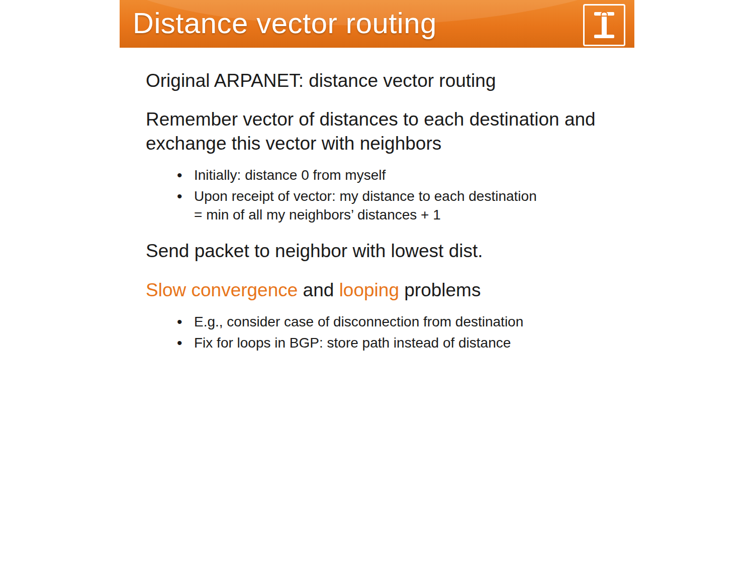Distance vector routing
Original ARPANET: distance vector routing
Remember vector of distances to each destination and exchange this vector with neighbors
Initially: distance 0 from myself
Upon receipt of vector: my distance to each destination= min of all my neighbors’ distances + 1
Send packet to neighbor with lowest dist.
Slow convergence and looping problems
E.g., consider case of disconnection from destination
Fix for loops in BGP: store path instead of distance